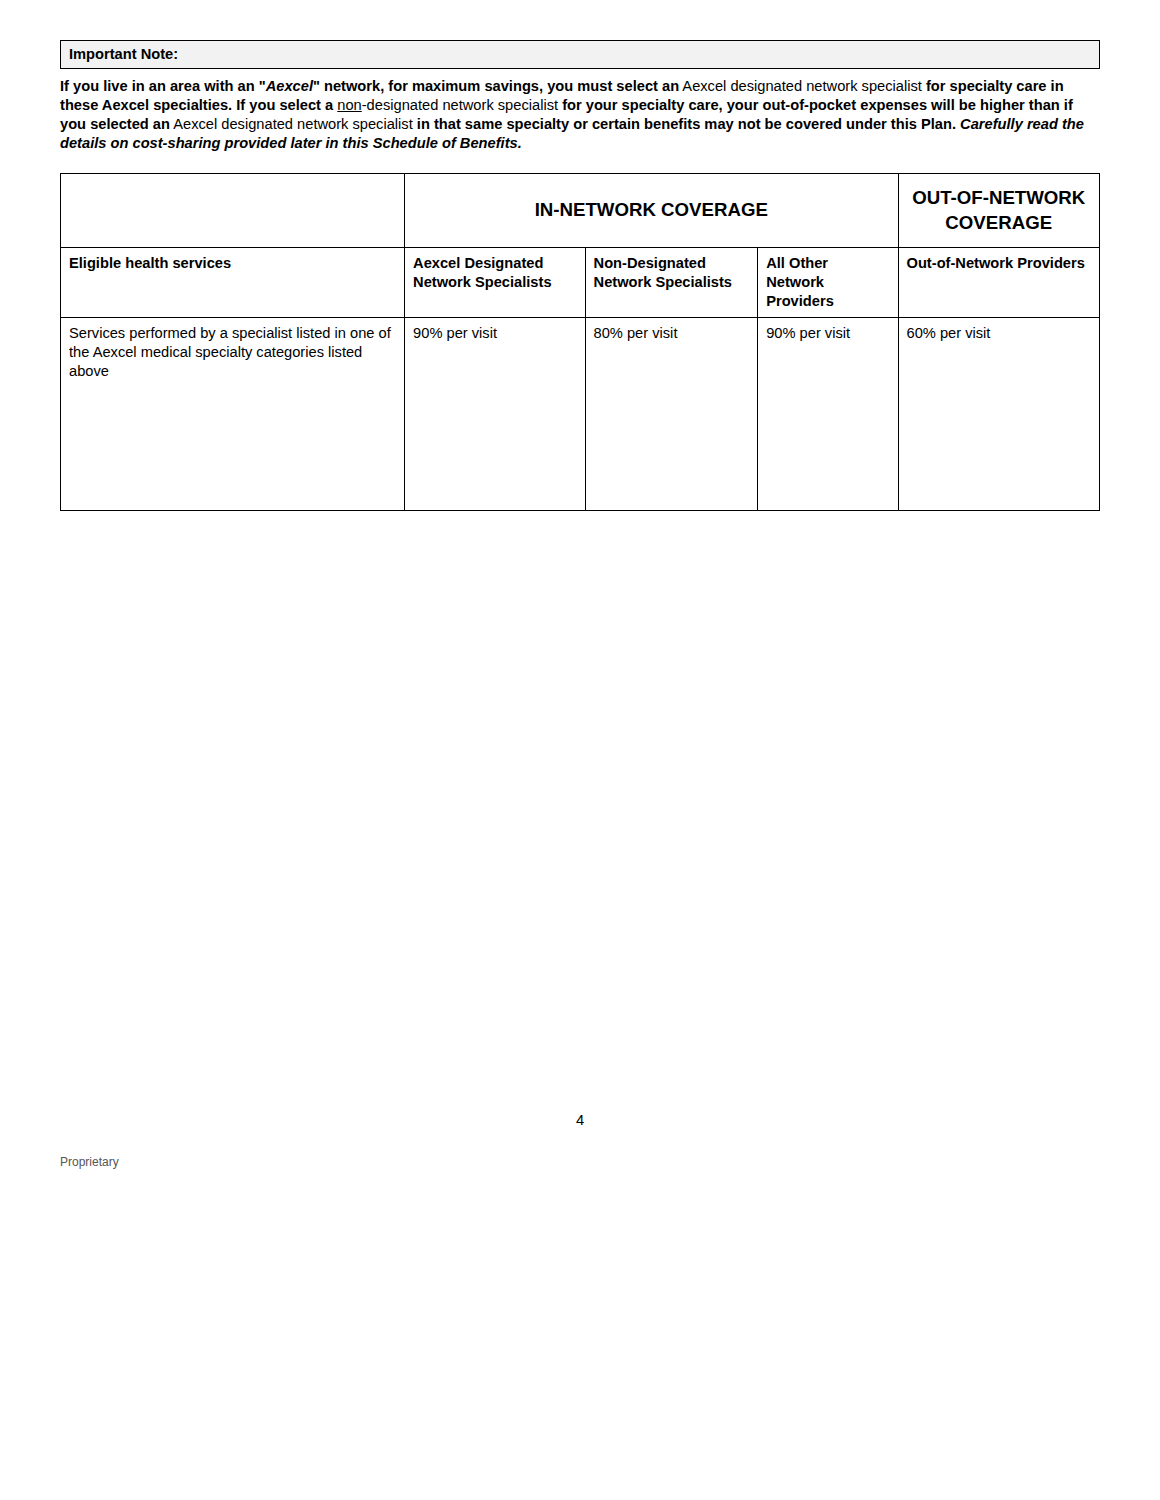Important Note:
If you live in an area with an "Aexcel" network, for maximum savings, you must select an Aexcel designated network specialist for specialty care in these Aexcel specialties. If you select a non-designated network specialist for your specialty care, your out-of-pocket expenses will be higher than if you selected an Aexcel designated network specialist in that same specialty or certain benefits may not be covered under this Plan. Carefully read the details on cost-sharing provided later in this Schedule of Benefits.
| | IN-NETWORK COVERAGE | OUT-OF-NETWORK COVERAGE |
| --- | --- | --- |
| Eligible health services | Aexcel Designated Network Specialists | Non-Designated Network Specialists | All Other Network Providers | Out-of-Network Providers |
| Services performed by a specialist listed in one of the Aexcel medical specialty categories listed above | 90% per visit | 80% per visit | 90% per visit | 60% per visit |
4
Proprietary